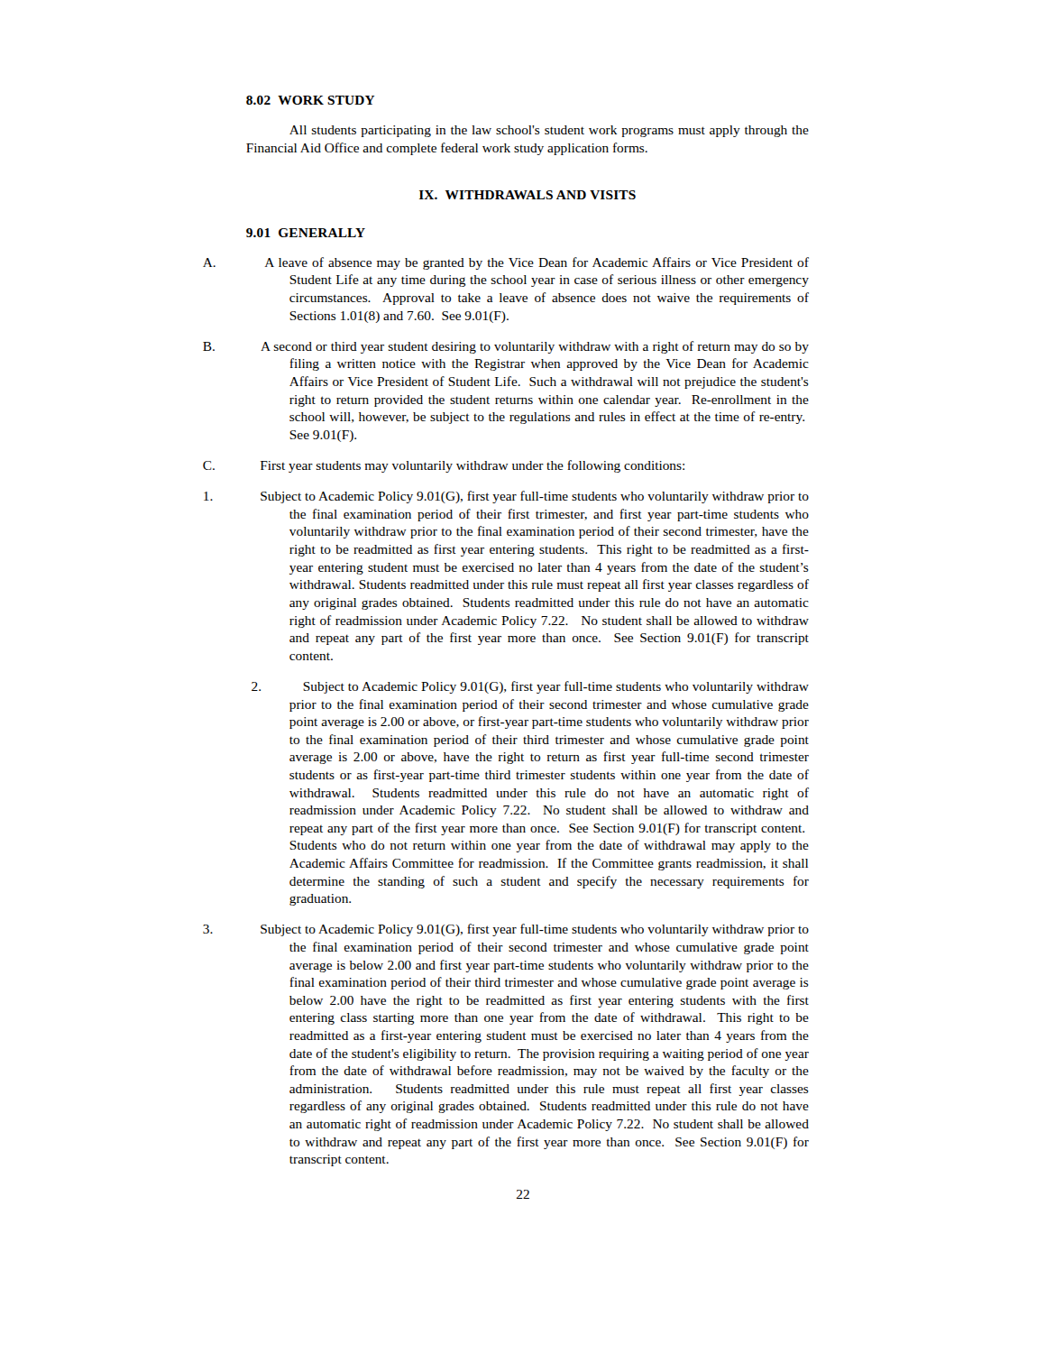8.02 WORK STUDY
All students participating in the law school's student work programs must apply through the Financial Aid Office and complete federal work study application forms.
IX. WITHDRAWALS AND VISITS
9.01 GENERALLY
A. A leave of absence may be granted by the Vice Dean for Academic Affairs or Vice President of Student Life at any time during the school year in case of serious illness or other emergency circumstances. Approval to take a leave of absence does not waive the requirements of Sections 1.01(8) and 7.60. See 9.01(F).
B. A second or third year student desiring to voluntarily withdraw with a right of return may do so by filing a written notice with the Registrar when approved by the Vice Dean for Academic Affairs or Vice President of Student Life. Such a withdrawal will not prejudice the student's right to return provided the student returns within one calendar year. Re-enrollment in the school will, however, be subject to the regulations and rules in effect at the time of re-entry. See 9.01(F).
C. First year students may voluntarily withdraw under the following conditions:
1. Subject to Academic Policy 9.01(G), first year full-time students who voluntarily withdraw prior to the final examination period of their first trimester, and first year part-time students who voluntarily withdraw prior to the final examination period of their second trimester, have the right to be readmitted as first year entering students. This right to be readmitted as a first-year entering student must be exercised no later than 4 years from the date of the student’s withdrawal. Students readmitted under this rule must repeat all first year classes regardless of any original grades obtained. Students readmitted under this rule do not have an automatic right of readmission under Academic Policy 7.22. No student shall be allowed to withdraw and repeat any part of the first year more than once. See Section 9.01(F) for transcript content.
2. Subject to Academic Policy 9.01(G), first year full-time students who voluntarily withdraw prior to the final examination period of their second trimester and whose cumulative grade point average is 2.00 or above, or first-year part-time students who voluntarily withdraw prior to the final examination period of their third trimester and whose cumulative grade point average is 2.00 or above, have the right to return as first year full-time second trimester students or as first-year part-time third trimester students within one year from the date of withdrawal. Students readmitted under this rule do not have an automatic right of readmission under Academic Policy 7.22. No student shall be allowed to withdraw and repeat any part of the first year more than once. See Section 9.01(F) for transcript content. Students who do not return within one year from the date of withdrawal may apply to the Academic Affairs Committee for readmission. If the Committee grants readmission, it shall determine the standing of such a student and specify the necessary requirements for graduation.
3. Subject to Academic Policy 9.01(G), first year full-time students who voluntarily withdraw prior to the final examination period of their second trimester and whose cumulative grade point average is below 2.00 and first year part-time students who voluntarily withdraw prior to the final examination period of their third trimester and whose cumulative grade point average is below 2.00 have the right to be readmitted as first year entering students with the first entering class starting more than one year from the date of withdrawal. This right to be readmitted as a first-year entering student must be exercised no later than 4 years from the date of the student's eligibility to return. The provision requiring a waiting period of one year from the date of withdrawal before readmission, may not be waived by the faculty or the administration. Students readmitted under this rule must repeat all first year classes regardless of any original grades obtained. Students readmitted under this rule do not have an automatic right of readmission under Academic Policy 7.22. No student shall be allowed to withdraw and repeat any part of the first year more than once. See Section 9.01(F) for transcript content.
22